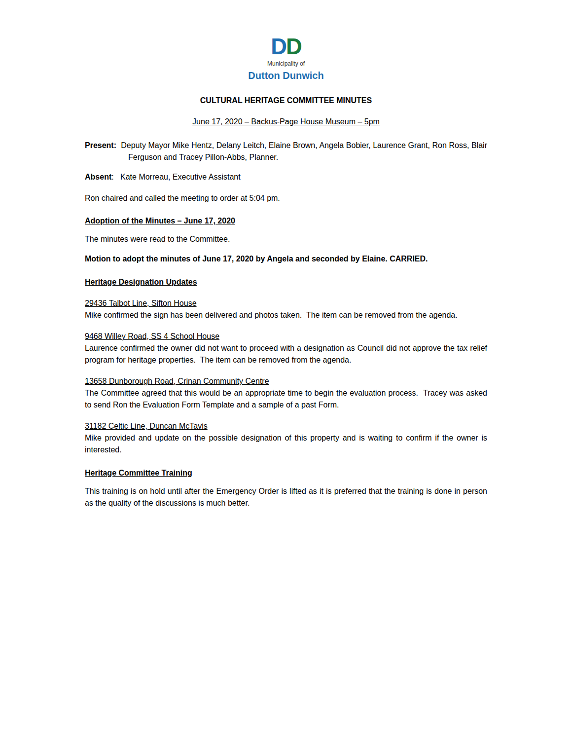DD
Municipality of
Dutton Dunwich
CULTURAL HERITAGE COMMITTEE MINUTES
June 17, 2020 – Backus-Page House Museum – 5pm
Present: Deputy Mayor Mike Hentz, Delany Leitch, Elaine Brown, Angela Bobier, Laurence Grant, Ron Ross, Blair Ferguson and Tracey Pillon-Abbs, Planner.
Absent: Kate Morreau, Executive Assistant
Ron chaired and called the meeting to order at 5:04 pm.
Adoption of the Minutes – June 17, 2020
The minutes were read to the Committee.
Motion to adopt the minutes of June 17, 2020 by Angela and seconded by Elaine. CARRIED.
Heritage Designation Updates
29436 Talbot Line, Sifton House
Mike confirmed the sign has been delivered and photos taken. The item can be removed from the agenda.
9468 Willey Road, SS 4 School House
Laurence confirmed the owner did not want to proceed with a designation as Council did not approve the tax relief program for heritage properties. The item can be removed from the agenda.
13658 Dunborough Road, Crinan Community Centre
The Committee agreed that this would be an appropriate time to begin the evaluation process. Tracey was asked to send Ron the Evaluation Form Template and a sample of a past Form.
31182 Celtic Line, Duncan McTavis
Mike provided and update on the possible designation of this property and is waiting to confirm if the owner is interested.
Heritage Committee Training
This training is on hold until after the Emergency Order is lifted as it is preferred that the training is done in person as the quality of the discussions is much better.